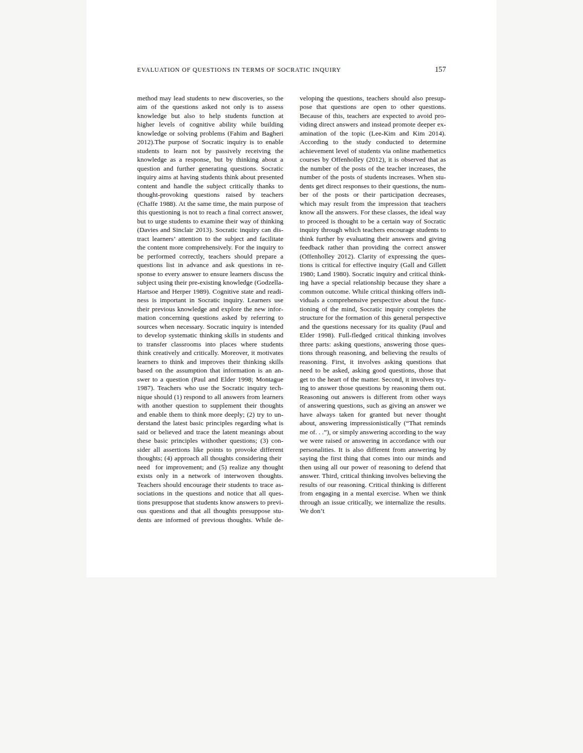Evaluation of questions in terms of socratic inquiry 157
method may lead students to new discoveries, so the aim of the questions asked not only is to assess knowledge but also to help students function at higher levels of cognitive ability while building knowledge or solving problems (Fahim and Bagheri 2012).The purpose of Socratic inquiry is to enable students to learn not by passively receiving the knowledge as a response, but by thinking about a question and further generating questions. Socratic inquiry aims at having students think about presented content and handle the subject critically thanks to thought-provoking questions raised by teachers (Chaffe 1988). At the same time, the main purpose of this questioning is not to reach a final correct answer, but to urge students to examine their way of thinking (Davies and Sinclair 2013). Socratic inquiry can distract learners’ attention to the subject and facilitate the content more comprehensively. For the inquiry to be performed correctly, teachers should prepare a questions list in advance and ask questions in response to every answer to ensure learners discuss the subject using their pre-existing knowledge (Godzella-Hartsoe and Herper 1989). Cognitive state and readiness is important in Socratic inquiry. Learners use their previous knowledge and explore the new information concerning questions asked by referring to sources when necessary. Socratic inquiry is intended to develop systematic thinking skills in students and to transfer classrooms into places where students think creatively and critically. Moreover, it motivates learners to think and improves their thinking skills based on the assumption that information is an answer to a question (Paul and Elder 1998; Montague 1987). Teachers who use the Socratic inquiry technique should (1) respond to all answers from learners with another question to supplement their thoughts and enable them to think more deeply; (2) try to understand the latest basic principles regarding what is said or believed and trace the latent meanings about these basic principles withother questions; (3) consider all assertions like points to provoke different thoughts; (4) approach all thoughts considering their need for improvement; and (5) realize any thought exists only in a network of interwoven thoughts. Teachers should encourage their students to trace associations in the questions and notice that all questions presuppose that students know answers to previous questions and that all thoughts presuppose students are informed of previous thoughts. While developing the questions, teachers should also presuppose that questions are open to other questions. Because of this, teachers are expected to avoid providing direct answers and instead promote deeper examination of the topic (Lee-Kim and Kim 2014). According to the study conducted to determine achievement level of students via online mathemetics courses by Offenholley (2012), it is observed that as the number of the posts of the teacher increases, the number of the posts of students increases. When students get direct responses to their questions, the number of the posts or their participation decreases, which may result from the impression that teachers know all the answers. For these classes, the ideal way to proceed is thought to be a certain way of Socratic inquiry through which teachers encourage students to think further by evaluating their answers and giving feedback rather than providing the correct answer (Offenholley 2012). Clarity of expressing the questions is critical for effective inquiry (Gall and Gillett 1980; Land 1980). Socratic inquiry and critical thinking have a special relationship because they share a common outcome. While critical thinking offers individuals a comprehensive perspective about the functioning of the mind, Socratic inquiry completes the structure for the formation of this general perspective and the questions necessary for its quality (Paul and Elder 1998). Full-fledged critical thinking involves three parts: asking questions, answering those questions through reasoning, and believing the results of reasoning. First, it involves asking questions that need to be asked, asking good questions, those that get to the heart of the matter. Second, it involves trying to answer those questions by reasoning them out. Reasoning out answers is different from other ways of answering questions, such as giving an answer we have always taken for granted but never thought about, answering impressionistically (“That reminds me of. . .”), or simply answering according to the way we were raised or answering in accordance with our personalities. It is also different from answering by saying the first thing that comes into our minds and then using all our power of reasoning to defend that answer. Third, critical thinking involves believing the results of our reasoning. Critical thinking is different from engaging in a mental exercise. When we think through an issue critically, we internalize the results. We don’t